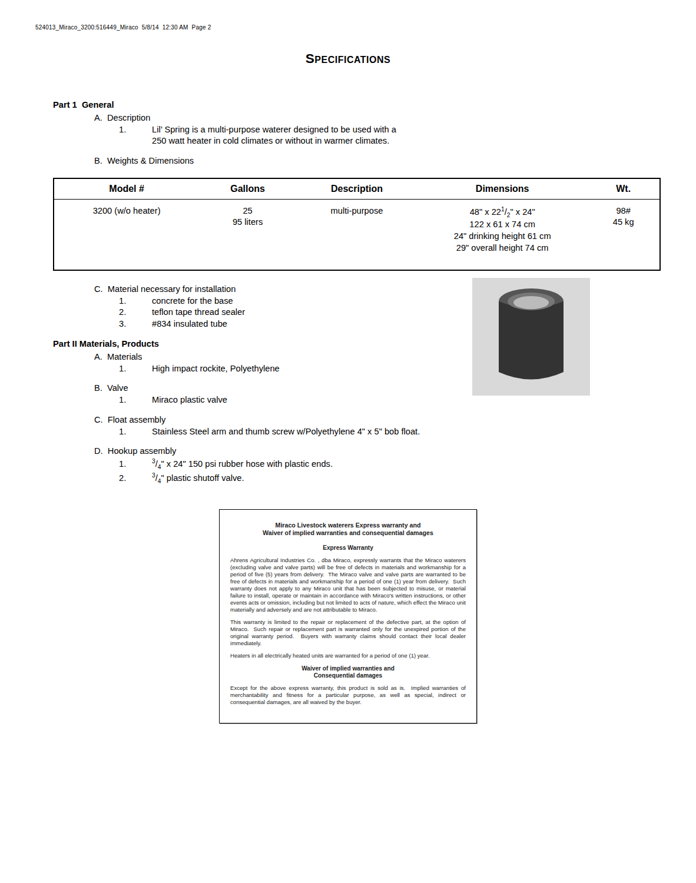524013_Miraco_3200:516449_Miraco 5/8/14 12:30 AM Page 2
Specifications
Part 1 General
A. Description
1. Lil’ Spring is a multi-purpose waterer designed to be used with a
250 watt heater in cold climates or without in warmer climates.
B. Weights & Dimensions
| Model # | Gallons | Description | Dimensions | Wt. |
| --- | --- | --- | --- | --- |
| 3200 (w/o heater) | 25 95 liters | multi-purpose | 48" x 22 1 / 2 " x 24" 122 x 61 x 74 cm 24" drinking height 61 cm 29" overall height 74 cm | 98# 45 kg |
C. Material necessary for installation
1. concrete for the base
2. teflon tape thread sealer
3.#834 insulated tube
Part II Materials, Products
A. Materials
1. High impact rockite, Polyethylene
B. Valve
1. Miraco plastic valve
C. Float assembly
1. Stainless Steel arm and thumb screw w/Polyethylene 4" x 5" bob float.
D. Hookup assembly
1.3/4" x 24" 150 psi rubber hose with plastic ends.
2.3/4" plastic shutoff valve.
Miraco Livestock waterers Express warranty and
Waiver of implied warranties and consequential damages
Express Warranty
Ahrens Agricultural Industries Co. , dba Miraco, expressly warrants that the Miraco waterers (excluding valve and valve parts) will be free of defects in materials and workmanship for a period of five (5) years from delivery. The Miraco valve and valve parts are warranted to be free of defects in materials and workmanship for a period of one (1) year from delivery. Such warranty does not apply to any Miraco unit that has been subjected to misuse, or material failure to install, operate or maintain in accordance with Miraco's written instructions, or other events acts or omission, including but not limited to acts of nature, which effect the Miraco unit materially and adversely and are not attributable to Miraco.
This warranty is limited to the repair or replacement of the defective part, at the option of Miraco. Such repair or replacement part is warranted only for the unexpired portion of the original warranty period. Buyers with warranty claims should contact their local dealer immediately.
Heaters in all electrically heated units are warranted for a period of one (1) year.
Waiver of implied warranties and
Consequential damages
Except for the above express warranty, this product is sold as is. Implied warranties of merchantability and fitness for a particular purpose, as well as special, indirect or consequential damages, are all waived by the buyer.